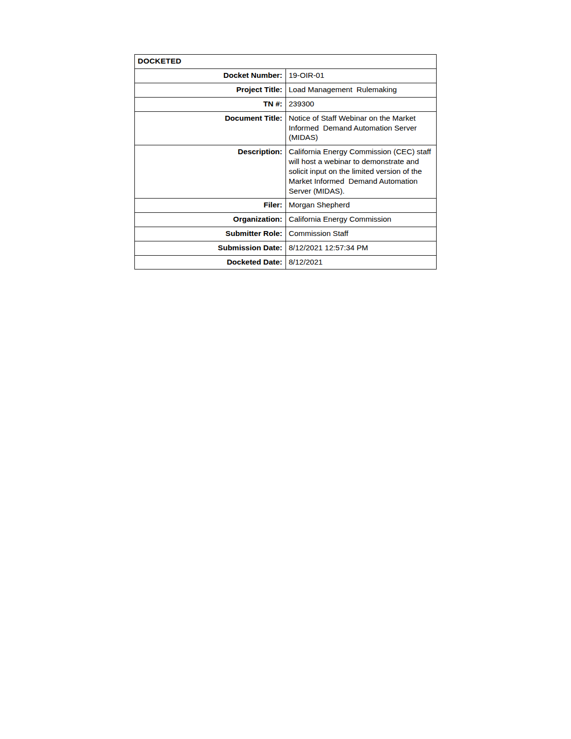| DOCKETED |
| Docket Number: | 19-OIR-01 |
| Project Title: | Load Management Rulemaking |
| TN #: | 239300 |
| Document Title: | Notice of Staff Webinar on the Market Informed Demand Automation Server (MIDAS) |
| Description: | California Energy Commission (CEC) staff will host a webinar to demonstrate and solicit input on the limited version of the Market Informed Demand Automation Server (MIDAS). |
| Filer: | Morgan Shepherd |
| Organization: | California Energy Commission |
| Submitter Role: | Commission Staff |
| Submission Date: | 8/12/2021 12:57:34 PM |
| Docketed Date: | 8/12/2021 |